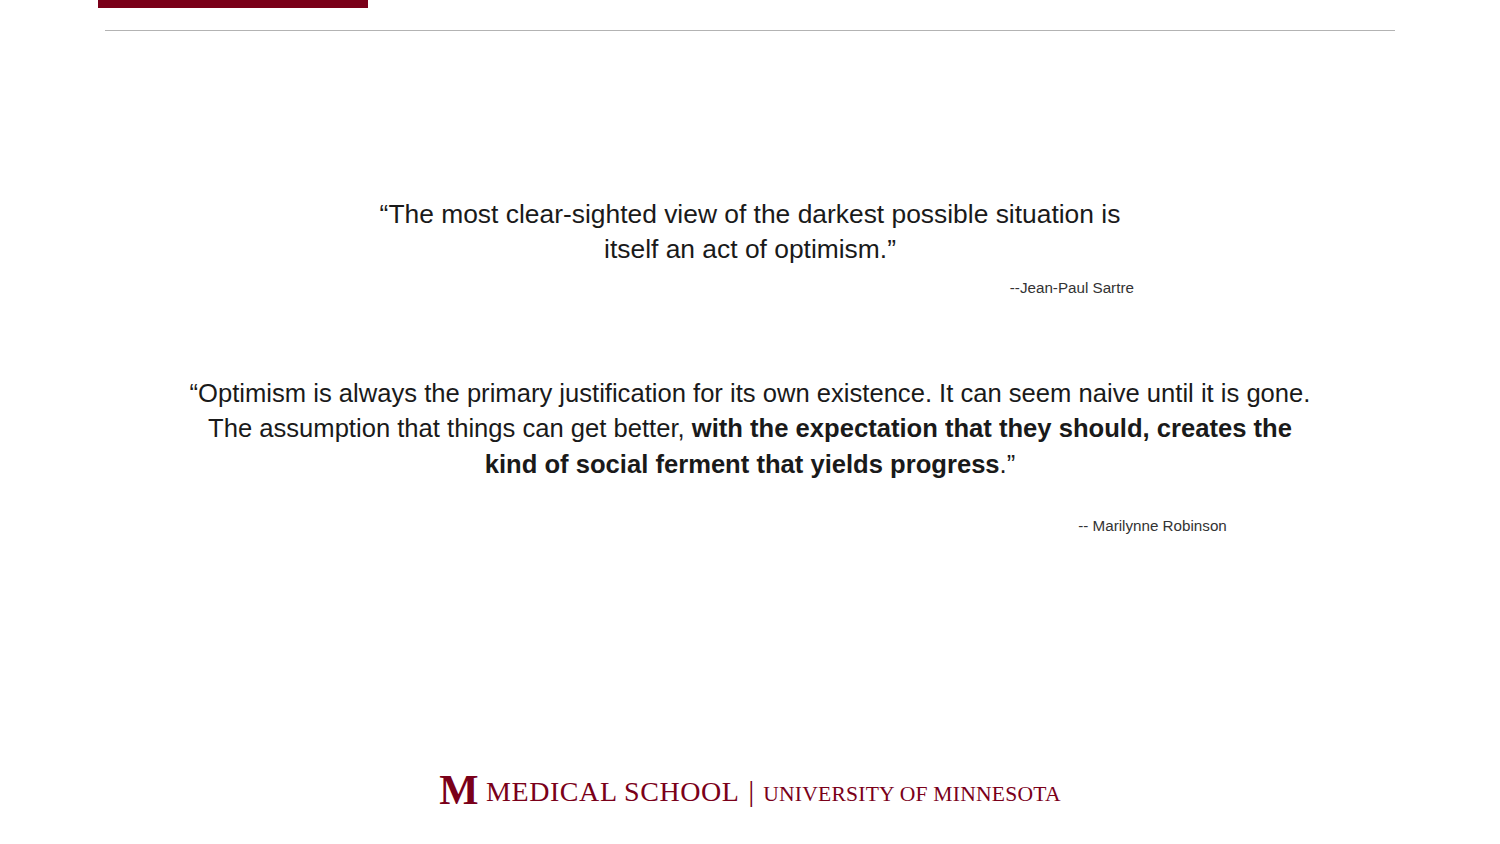“The most clear-sighted view of the darkest possible situation is itself an act of optimism.”
--Jean-Paul Sartre
“Optimism is always the primary justification for its own existence. It can seem naive until it is gone. The assumption that things can get better, with the expectation that they should, creates the kind of social ferment that yields progress.”
-- Marilynne Robinson
M Medical School | University of Minnesota